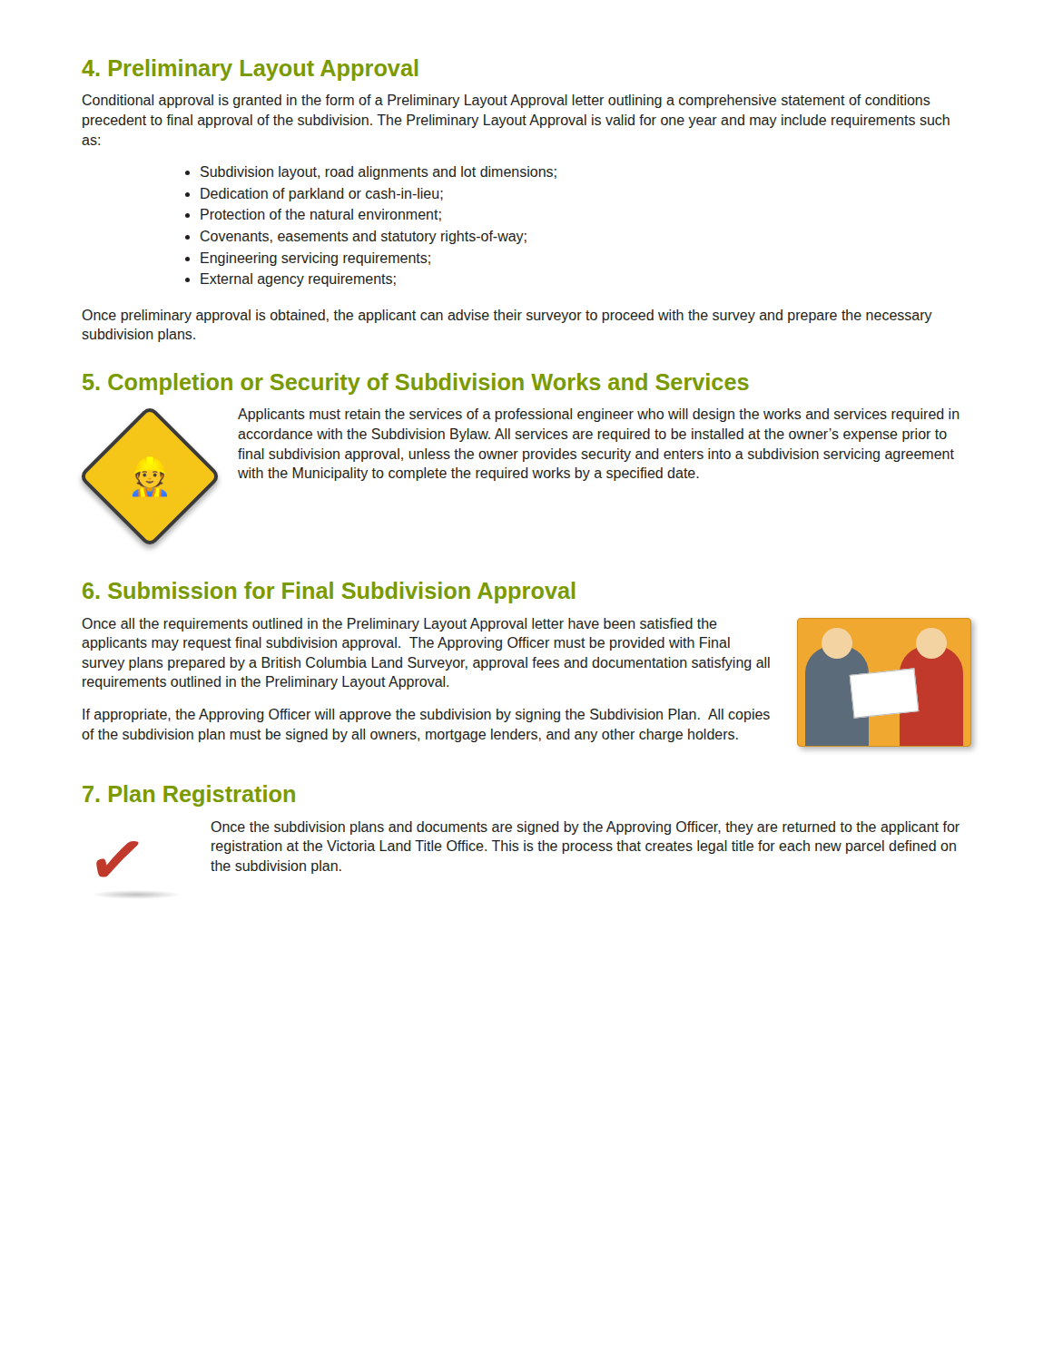4. Preliminary Layout Approval
Conditional approval is granted in the form of a Preliminary Layout Approval letter outlining a comprehensive statement of conditions precedent to final approval of the subdivision. The Preliminary Layout Approval is valid for one year and may include requirements such as:
Subdivision layout, road alignments and lot dimensions;
Dedication of parkland or cash-in-lieu;
Protection of the natural environment;
Covenants, easements and statutory rights-of-way;
Engineering servicing requirements;
External agency requirements;
Once preliminary approval is obtained, the applicant can advise their surveyor to proceed with the survey and prepare the necessary subdivision plans.
5. Completion or Security of Subdivision Works and Services
👷
Applicants must retain the services of a professional engineer who will design the works and services required in accordance with the Subdivision Bylaw. All services are required to be installed at the owner’s expense prior to final subdivision approval, unless the owner provides security and enters into a subdivision servicing agreement with the Municipality to complete the required works by a specified date.
6. Submission for Final Subdivision Approval
Once all the requirements outlined in the Preliminary Layout Approval letter have been satisfied the applicants may request final subdivision approval. The Approving Officer must be provided with Final survey plans prepared by a British Columbia Land Surveyor, approval fees and documentation satisfying all requirements outlined in the Preliminary Layout Approval.
If appropriate, the Approving Officer will approve the subdivision by signing the Subdivision Plan. All copies of the subdivision plan must be signed by all owners, mortgage lenders, and any other charge holders.
7. Plan Registration
✓
Once the subdivision plans and documents are signed by the Approving Officer, they are returned to the applicant for registration at the Victoria Land Title Office. This is the process that creates legal title for each new parcel defined on the subdivision plan.